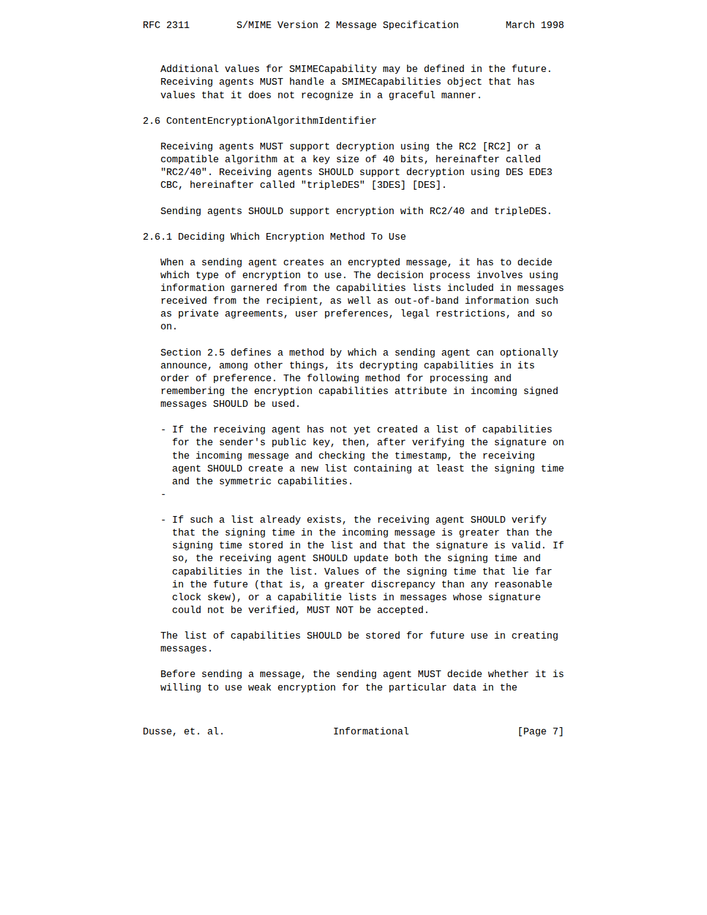RFC 2311 S/MIME Version 2 Message Specification March 1998
Additional values for SMIMECapability may be defined in the future. Receiving agents MUST handle a SMIMECapabilities object that has values that it does not recognize in a graceful manner.
2.6 ContentEncryptionAlgorithmIdentifier
Receiving agents MUST support decryption using the RC2 [RC2] or a compatible algorithm at a key size of 40 bits, hereinafter called "RC2/40". Receiving agents SHOULD support decryption using DES EDE3 CBC, hereinafter called "tripleDES" [3DES] [DES].
Sending agents SHOULD support encryption with RC2/40 and tripleDES.
2.6.1 Deciding Which Encryption Method To Use
When a sending agent creates an encrypted message, it has to decide which type of encryption to use. The decision process involves using information garnered from the capabilities lists included in messages received from the recipient, as well as out-of-band information such as private agreements, user preferences, legal restrictions, and so on.
Section 2.5 defines a method by which a sending agent can optionally announce, among other things, its decrypting capabilities in its order of preference. The following method for processing and remembering the encryption capabilities attribute in incoming signed messages SHOULD be used.
If the receiving agent has not yet created a list of capabilities for the sender's public key, then, after verifying the signature on the incoming message and checking the timestamp, the receiving agent SHOULD create a new list containing at least the signing time and the symmetric capabilities.
If such a list already exists, the receiving agent SHOULD verify that the signing time in the incoming message is greater than the signing time stored in the list and that the signature is valid. If so, the receiving agent SHOULD update both the signing time and capabilities in the list. Values of the signing time that lie far in the future (that is, a greater discrepancy than any reasonable clock skew), or a capabilitie lists in messages whose signature could not be verified, MUST NOT be accepted.
The list of capabilities SHOULD be stored for future use in creating messages.
Before sending a message, the sending agent MUST decide whether it is willing to use weak encryption for the particular data in the
Dusse, et. al. Informational [Page 7]